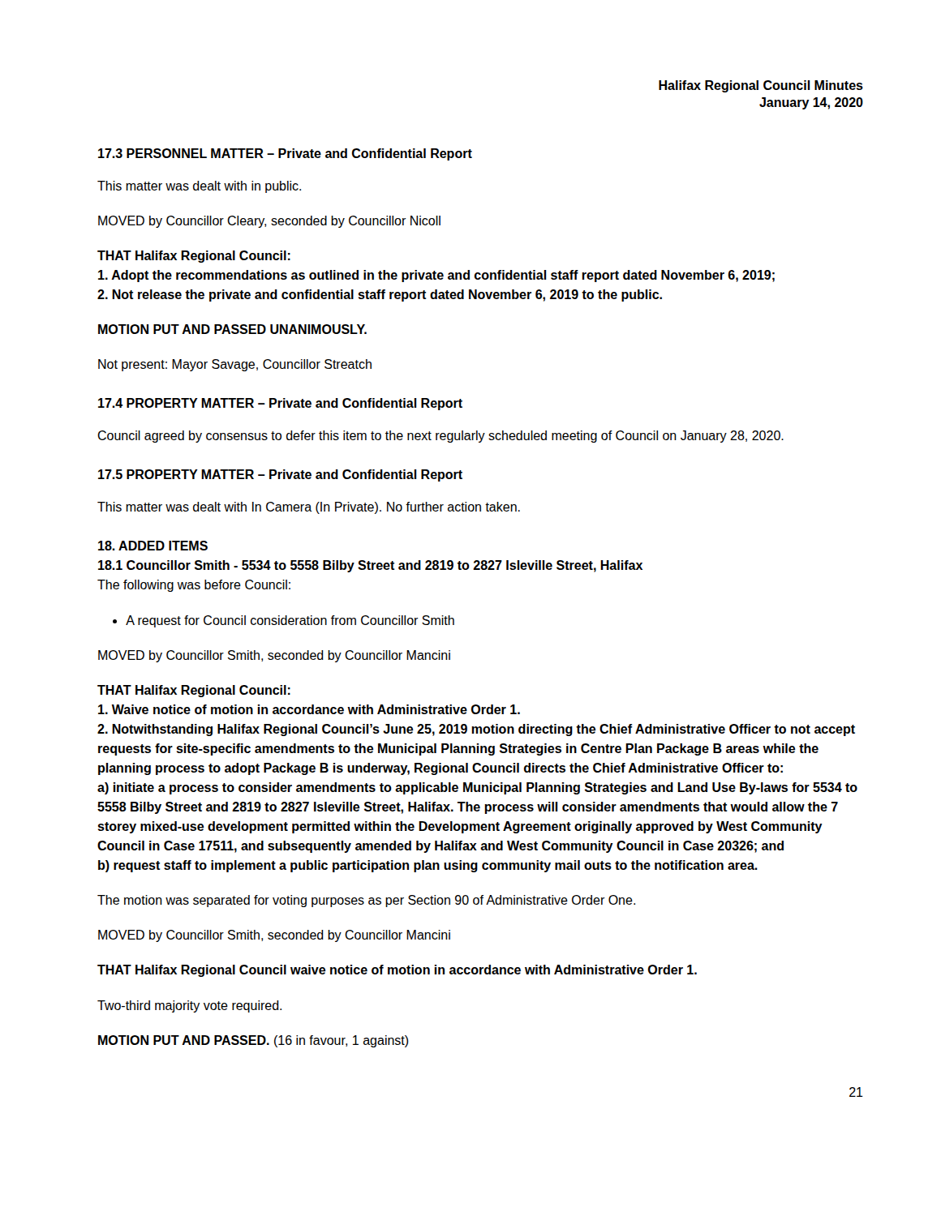Halifax Regional Council Minutes
January 14, 2020
17.3 PERSONNEL MATTER – Private and Confidential Report
This matter was dealt with in public.
MOVED by Councillor Cleary, seconded by Councillor Nicoll
THAT Halifax Regional Council:
1. Adopt the recommendations as outlined in the private and confidential staff report dated November 6, 2019;
2. Not release the private and confidential staff report dated November 6, 2019 to the public.
MOTION PUT AND PASSED UNANIMOUSLY.
Not present: Mayor Savage, Councillor Streatch
17.4 PROPERTY MATTER – Private and Confidential Report
Council agreed by consensus to defer this item to the next regularly scheduled meeting of Council on January 28, 2020.
17.5 PROPERTY MATTER – Private and Confidential Report
This matter was dealt with In Camera (In Private). No further action taken.
18. ADDED ITEMS
18.1 Councillor Smith - 5534 to 5558 Bilby Street and 2819 to 2827 Isleville Street, Halifax
The following was before Council:
A request for Council consideration from Councillor Smith
MOVED by Councillor Smith, seconded by Councillor Mancini
THAT Halifax Regional Council:
1. Waive notice of motion in accordance with Administrative Order 1.
2. Notwithstanding Halifax Regional Council’s June 25, 2019 motion directing the Chief Administrative Officer to not accept requests for site-specific amendments to the Municipal Planning Strategies in Centre Plan Package B areas while the planning process to adopt Package B is underway, Regional Council directs the Chief Administrative Officer to:
a) initiate a process to consider amendments to applicable Municipal Planning Strategies and Land Use By-laws for 5534 to 5558 Bilby Street and 2819 to 2827 Isleville Street, Halifax. The process will consider amendments that would allow the 7 storey mixed-use development permitted within the Development Agreement originally approved by West Community Council in Case 17511, and subsequently amended by Halifax and West Community Council in Case 20326; and
b) request staff to implement a public participation plan using community mail outs to the notification area.
The motion was separated for voting purposes as per Section 90 of Administrative Order One.
MOVED by Councillor Smith, seconded by Councillor Mancini
THAT Halifax Regional Council waive notice of motion in accordance with Administrative Order 1.
Two-third majority vote required.
MOTION PUT AND PASSED. (16 in favour, 1 against)
21